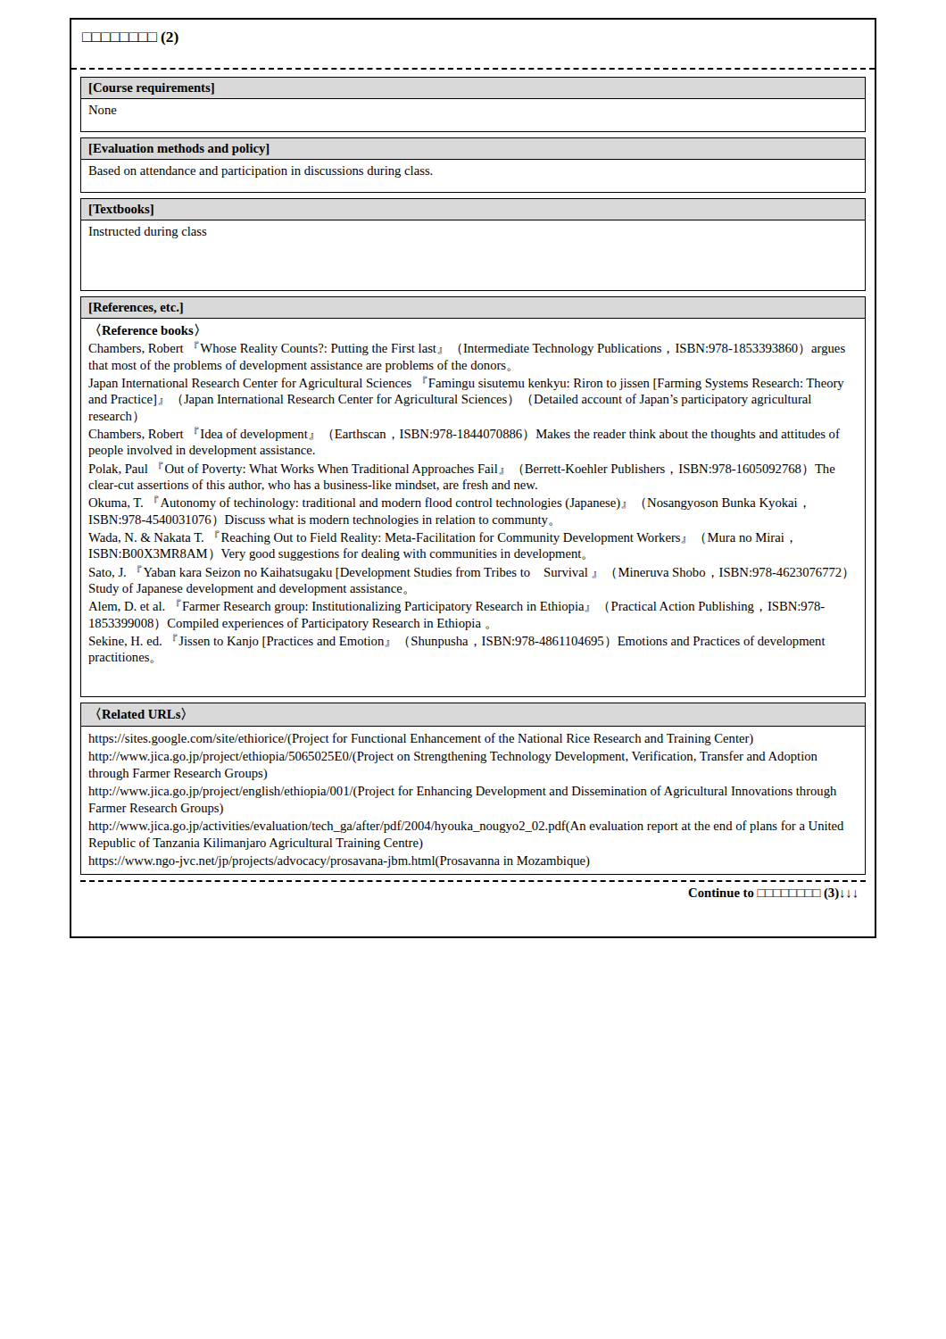□□□□□□□□ (2)
[Course requirements]
None
[Evaluation methods and policy]
Based on attendance and participation in discussions during class.
[Textbooks]
Instructed during class
[References, etc.]
〈Reference books〉
Chambers, Robert 『Whose Reality Counts?: Putting the First last』（Intermediate Technology Publications，ISBN:978-1853393860）argues that most of the problems of development assistance are problems of the donors。
Japan International Research Center for Agricultural Sciences 『Famingu sisutemu kenkyu: Riron to jissen [Farming Systems Research: Theory and Practice]』（Japan International Research Center for Agricultural Sciences）（Detailed account of Japan’s participatory agricultural research）
Chambers, Robert 『Idea of development』（Earthscan，ISBN:978-1844070886）Makes the reader think about the thoughts and attitudes of people involved in development assistance.
Polak, Paul 『Out of Poverty: What Works When Traditional Approaches Fail』（Berrett-Koehler Publishers，ISBN:978-1605092768）The clear-cut assertions of this author, who has a business-like mindset, are fresh and new.
Okuma, T. 『Autonomy of techinology: traditional and modern flood control technologies (Japanese)』（Nosangyoson Bunka Kyokai，ISBN:978-4540031076）Discuss what is modern technologies in relation to communty。
Wada, N. & Nakata T. 『Reaching Out to Field Reality: Meta-Facilitation for Community Development Workers』（Mura no Mirai，ISBN:B00X3MR8AM）Very good suggestions for dealing with communities in development。
Sato, J. 『Yaban kara Seizon no Kaihatsugaku [Development Studies from Tribes to　Survival 』（Mineruva Shobo，ISBN:978-4623076772）Study of Japanese development and development assistance。
Alem, D. et al. 『Farmer Research group: Institutionalizing Participatory Research in Ethiopia』（Practical Action Publishing，ISBN:978-1853399008）Compiled experiences of Participatory Research in Ethiopia 。
Sekine, H. ed. 『Jissen to Kanjo [Practices and Emotion』（Shunpusha，ISBN:978-4861104695）Emotions and Practices of development practitiones。
〈Related URLs〉
https://sites.google.com/site/ethiorice/(Project for Functional Enhancement of the National Rice Research and Training Center)
http://www.jica.go.jp/project/ethiopia/5065025E0/(Project on Strengthening Technology Development, Verification, Transfer and Adoption through Farmer Research Groups)
http://www.jica.go.jp/project/english/ethiopia/001/(Project for Enhancing Development and Dissemination of Agricultural Innovations through Farmer Research Groups)
http://www.jica.go.jp/activities/evaluation/tech_ga/after/pdf/2004/hyouka_nougyo2_02.pdf(An evaluation report at the end of plans for a United Republic of Tanzania Kilimanjaro Agricultural Training Centre)
https://www.ngo-jvc.net/jp/projects/advocacy/prosavana-jbm.html(Prosavanna in Mozambique)
Continue to □□□□□□□□ (3)↓↓↓